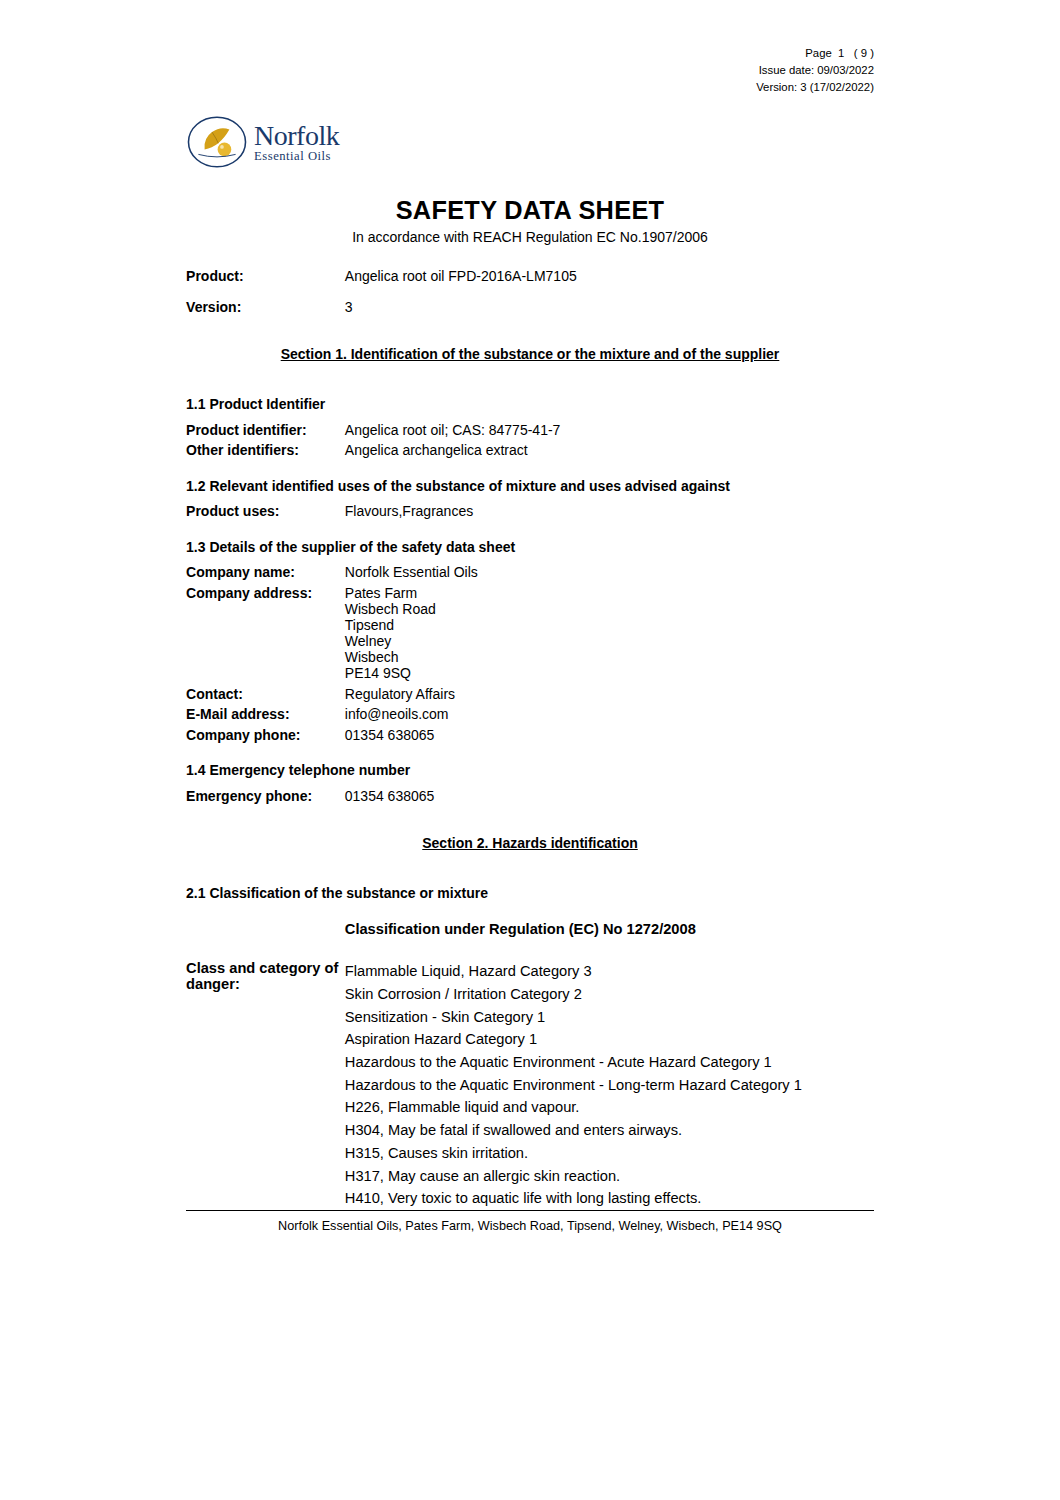Page 1 ( 9 )
Issue date: 09/03/2022
Version: 3 (17/02/2022)
Norfolk
Essential Oils
SAFETY DATA SHEET
In accordance with REACH Regulation EC No.1907/2006
Product:
Angelica root oil FPD-2016A-LM7105
Version:
3
Section 1. Identification of the substance or the mixture and of the supplier
1.1 Product Identifier
Product identifier:
Angelica root oil; CAS: 84775-41-7
Other identifiers:
Angelica archangelica extract
1.2 Relevant identified uses of the substance of mixture and uses advised against
Product uses:
Flavours,Fragrances
1.3 Details of the supplier of the safety data sheet
Company name:
Norfolk Essential Oils
Company address:
Pates Farm
Wisbech Road
Tipsend
Welney
Wisbech
PE14 9SQ
Contact:
Regulatory Affairs
E-Mail address:
info@neoils.com
Company phone:
01354 638065
1.4 Emergency telephone number
Emergency phone:
01354 638065
Section 2. Hazards identification
2.1 Classification of the substance or mixture
Classification under Regulation (EC) No 1272/2008
Class and category of danger:
Flammable Liquid, Hazard Category 3
Skin Corrosion / Irritation Category 2
Sensitization - Skin Category 1
Aspiration Hazard Category 1
Hazardous to the Aquatic Environment - Acute Hazard Category 1
Hazardous to the Aquatic Environment - Long-term Hazard Category 1
H226, Flammable liquid and vapour.
H304, May be fatal if swallowed and enters airways.
H315, Causes skin irritation.
H317, May cause an allergic skin reaction.
H410, Very toxic to aquatic life with long lasting effects.
Norfolk Essential Oils, Pates Farm, Wisbech Road, Tipsend, Welney, Wisbech, PE14 9SQ